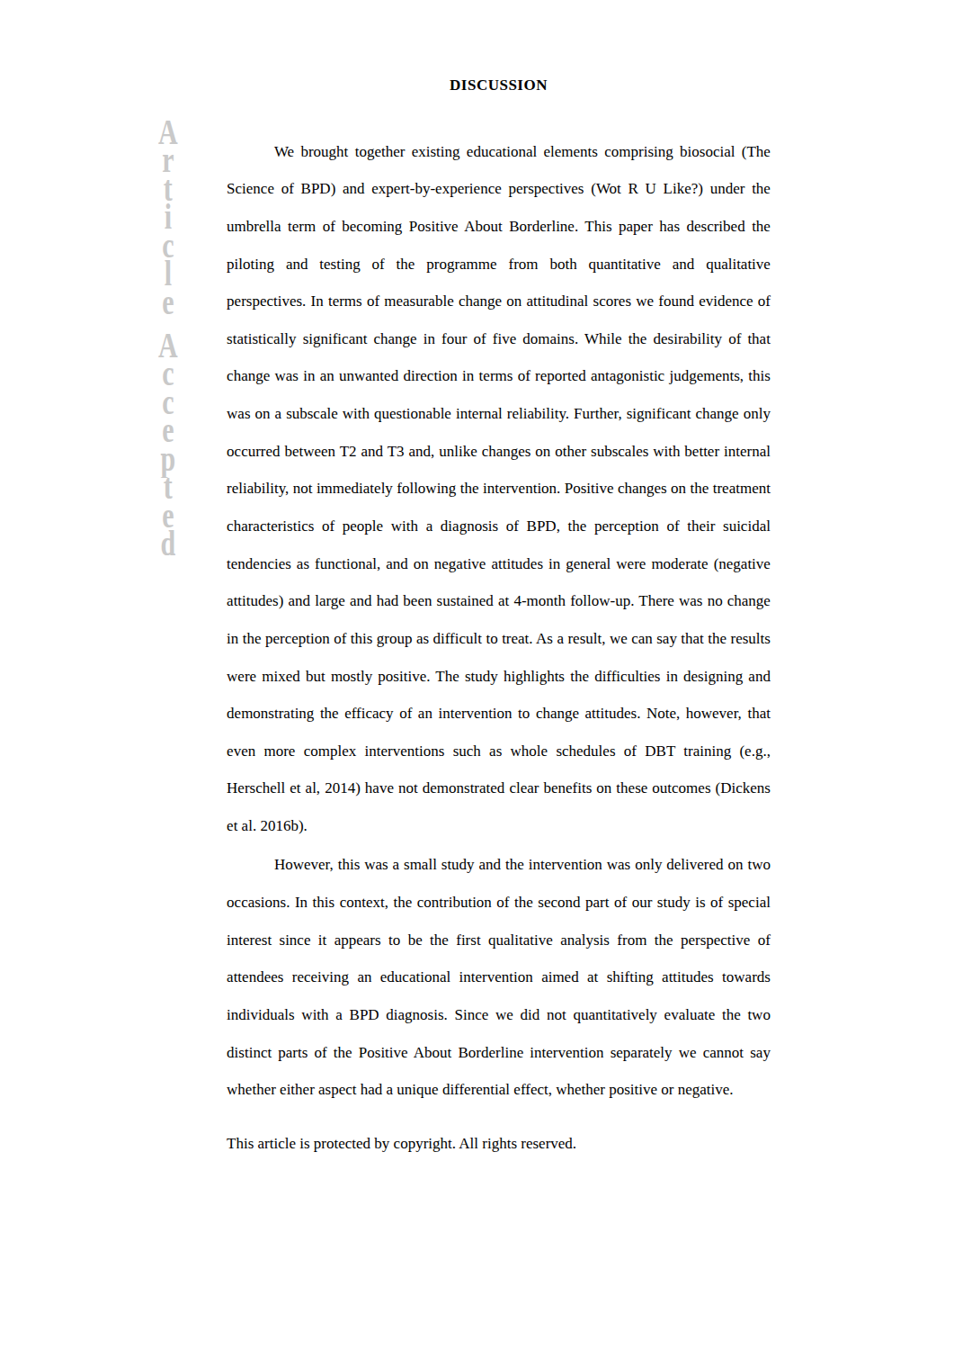Article
Accepted
DISCUSSION
We brought together existing educational elements comprising biosocial (The Science of BPD) and expert-by-experience perspectives (Wot R U Like?) under the umbrella term of becoming Positive About Borderline. This paper has described the piloting and testing of the programme from both quantitative and qualitative perspectives. In terms of measurable change on attitudinal scores we found evidence of statistically significant change in four of five domains. While the desirability of that change was in an unwanted direction in terms of reported antagonistic judgements, this was on a subscale with questionable internal reliability. Further, significant change only occurred between T2 and T3 and, unlike changes on other subscales with better internal reliability, not immediately following the intervention. Positive changes on the treatment characteristics of people with a diagnosis of BPD, the perception of their suicidal tendencies as functional, and on negative attitudes in general were moderate (negative attitudes) and large and had been sustained at 4-month follow-up. There was no change in the perception of this group as difficult to treat. As a result, we can say that the results were mixed but mostly positive. The study highlights the difficulties in designing and demonstrating the efficacy of an intervention to change attitudes. Note, however, that even more complex interventions such as whole schedules of DBT training (e.g., Herschell et al, 2014) have not demonstrated clear benefits on these outcomes (Dickens et al. 2016b).
However, this was a small study and the intervention was only delivered on two occasions. In this context, the contribution of the second part of our study is of special interest since it appears to be the first qualitative analysis from the perspective of attendees receiving an educational intervention aimed at shifting attitudes towards individuals with a BPD diagnosis. Since we did not quantitatively evaluate the two distinct parts of the Positive About Borderline intervention separately we cannot say whether either aspect had a unique differential effect, whether positive or negative.
This article is protected by copyright. All rights reserved.